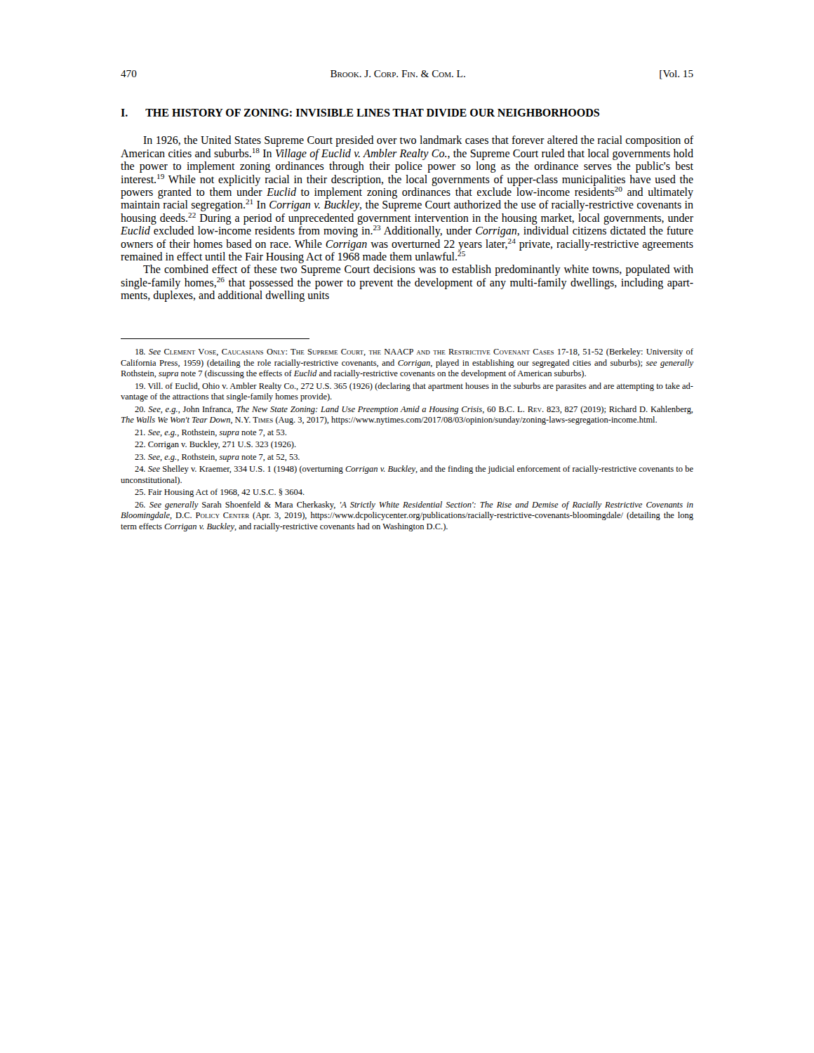470 Brook. J. Corp. Fin. & Com. L. [Vol. 15
I. The History of Zoning: Invisible Lines That Divide Our Neighborhoods
In 1926, the United States Supreme Court presided over two landmark cases that forever altered the racial composition of American cities and suburbs.18 In Village of Euclid v. Ambler Realty Co., the Supreme Court ruled that local governments hold the power to implement zoning ordinances through their police power so long as the ordinance serves the public's best interest.19 While not explicitly racial in their description, the local governments of upper-class municipalities have used the powers granted to them under Euclid to implement zoning ordinances that exclude low-income residents20 and ultimately maintain racial segregation.21 In Corrigan v. Buckley, the Supreme Court authorized the use of racially-restrictive covenants in housing deeds.22 During a period of unprecedented government intervention in the housing market, local governments, under Euclid excluded low-income residents from moving in.23 Additionally, under Corrigan, individual citizens dictated the future owners of their homes based on race. While Corrigan was overturned 22 years later,24 private, racially-restrictive agreements remained in effect until the Fair Housing Act of 1968 made them unlawful.25
The combined effect of these two Supreme Court decisions was to establish predominantly white towns, populated with single-family homes,26 that possessed the power to prevent the development of any multi-family dwellings, including apartments, duplexes, and additional dwelling units
18. See Clement Vose, Caucasians Only: The Supreme Court, the NAACP and the Restrictive Covenant Cases 17-18, 51-52 (Berkeley: University of California Press, 1959) (detailing the role racially-restrictive covenants, and Corrigan, played in establishing our segregated cities and suburbs); see generally Rothstein, supra note 7 (discussing the effects of Euclid and racially-restrictive covenants on the development of American suburbs).
19. Vill. of Euclid, Ohio v. Ambler Realty Co., 272 U.S. 365 (1926) (declaring that apartment houses in the suburbs are parasites and are attempting to take advantage of the attractions that single-family homes provide).
20. See, e.g., John Infranca, The New State Zoning: Land Use Preemption Amid a Housing Crisis, 60 B.C. L. Rev. 823, 827 (2019); Richard D. Kahlenberg, The Walls We Won't Tear Down, N.Y. Times (Aug. 3, 2017), https://www.nytimes.com/2017/08/03/opinion/sunday/zoning-laws-segregation-income.html.
21. See, e.g., Rothstein, supra note 7, at 53.
22. Corrigan v. Buckley, 271 U.S. 323 (1926).
23. See, e.g., Rothstein, supra note 7, at 52, 53.
24. See Shelley v. Kraemer, 334 U.S. 1 (1948) (overturning Corrigan v. Buckley, and the finding the judicial enforcement of racially-restrictive covenants to be unconstitutional).
25. Fair Housing Act of 1968, 42 U.S.C. § 3604.
26. See generally Sarah Shoenfeld & Mara Cherkasky, 'A Strictly White Residential Section': The Rise and Demise of Racially Restrictive Covenants in Bloomingdale, D.C. Policy Center (Apr. 3, 2019), https://www.dcpolicycenter.org/publications/racially-restrictive-covenants-bloomingdale/ (detailing the long term effects Corrigan v. Buckley, and racially-restrictive covenants had on Washington D.C.).